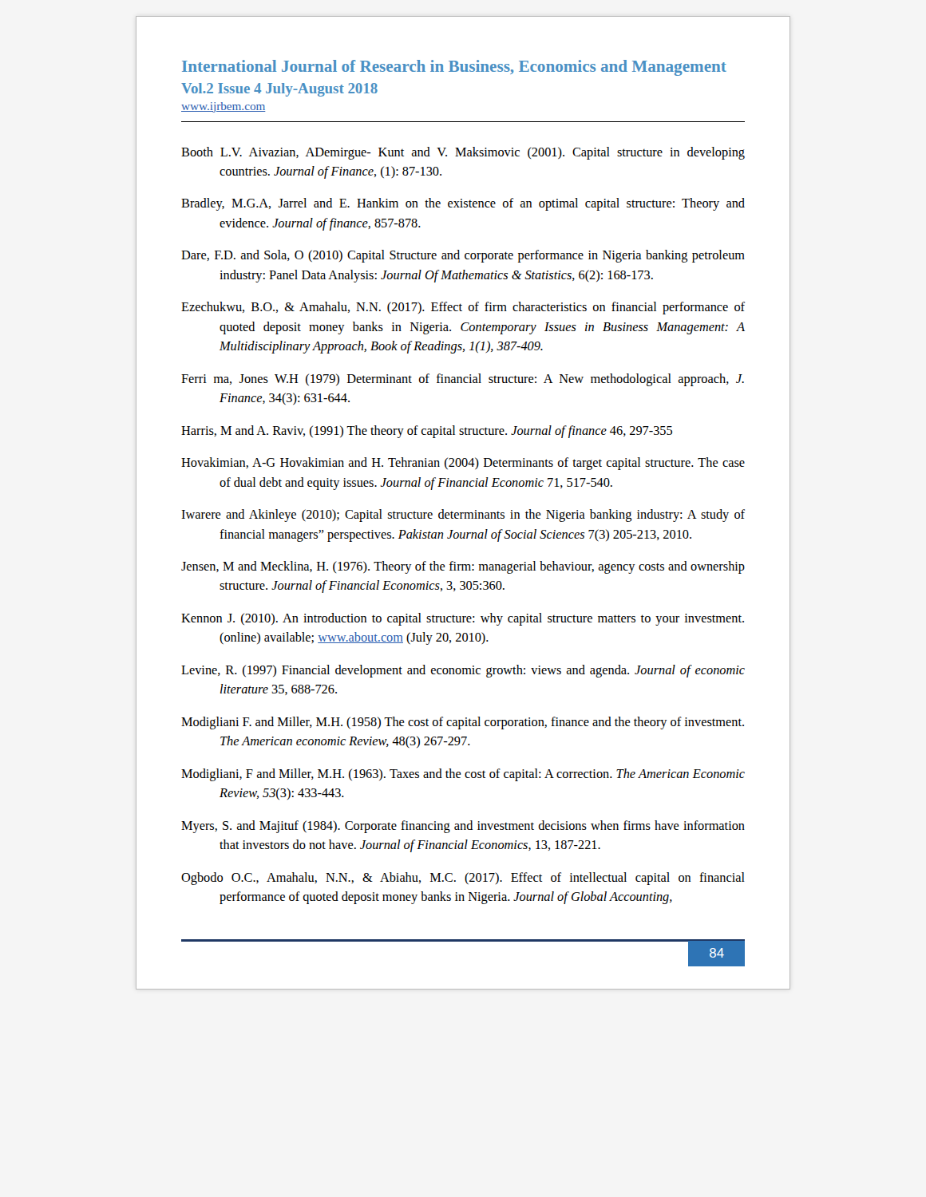International Journal of Research in Business, Economics and Management
Vol.2 Issue 4 July-August 2018
www.ijrbem.com
Booth L.V. Aivazian, ADemirgue- Kunt and V. Maksimovic (2001). Capital structure in developing countries. Journal of Finance, (1): 87-130.
Bradley, M.G.A, Jarrel and E. Hankim on the existence of an optimal capital structure: Theory and evidence. Journal of finance, 857-878.
Dare, F.D. and Sola, O (2010) Capital Structure and corporate performance in Nigeria banking petroleum industry: Panel Data Analysis: Journal Of Mathematics & Statistics, 6(2): 168-173.
Ezechukwu, B.O., & Amahalu, N.N. (2017). Effect of firm characteristics on financial performance of quoted deposit money banks in Nigeria. Contemporary Issues in Business Management: A Multidisciplinary Approach, Book of Readings, 1(1), 387-409.
Ferri ma, Jones W.H (1979) Determinant of financial structure: A New methodological approach, J. Finance, 34(3): 631-644.
Harris, M and A. Raviv, (1991) The theory of capital structure. Journal of finance 46, 297-355
Hovakimian, A-G Hovakimian and H. Tehranian (2004) Determinants of target capital structure. The case of dual debt and equity issues. Journal of Financial Economic 71, 517-540.
Iwarere and Akinleye (2010); Capital structure determinants in the Nigeria banking industry: A study of financial managers” perspectives. Pakistan Journal of Social Sciences 7(3) 205-213, 2010.
Jensen, M and Mecklina, H. (1976). Theory of the firm: managerial behaviour, agency costs and ownership structure. Journal of Financial Economics, 3, 305:360.
Kennon J. (2010). An introduction to capital structure: why capital structure matters to your investment. (online) available; www.about.com (July 20, 2010).
Levine, R. (1997) Financial development and economic growth: views and agenda. Journal of economic literature 35, 688-726.
Modigliani F. and Miller, M.H. (1958) The cost of capital corporation, finance and the theory of investment. The American economic Review, 48(3) 267-297.
Modigliani, F and Miller, M.H. (1963). Taxes and the cost of capital: A correction. The American Economic Review, 53(3): 433-443.
Myers, S. and Majituf (1984). Corporate financing and investment decisions when firms have information that investors do not have. Journal of Financial Economics, 13, 187-221.
Ogbodo O.C., Amahalu, N.N., & Abiahu, M.C. (2017). Effect of intellectual capital on financial performance of quoted deposit money banks in Nigeria. Journal of Global Accounting,
84